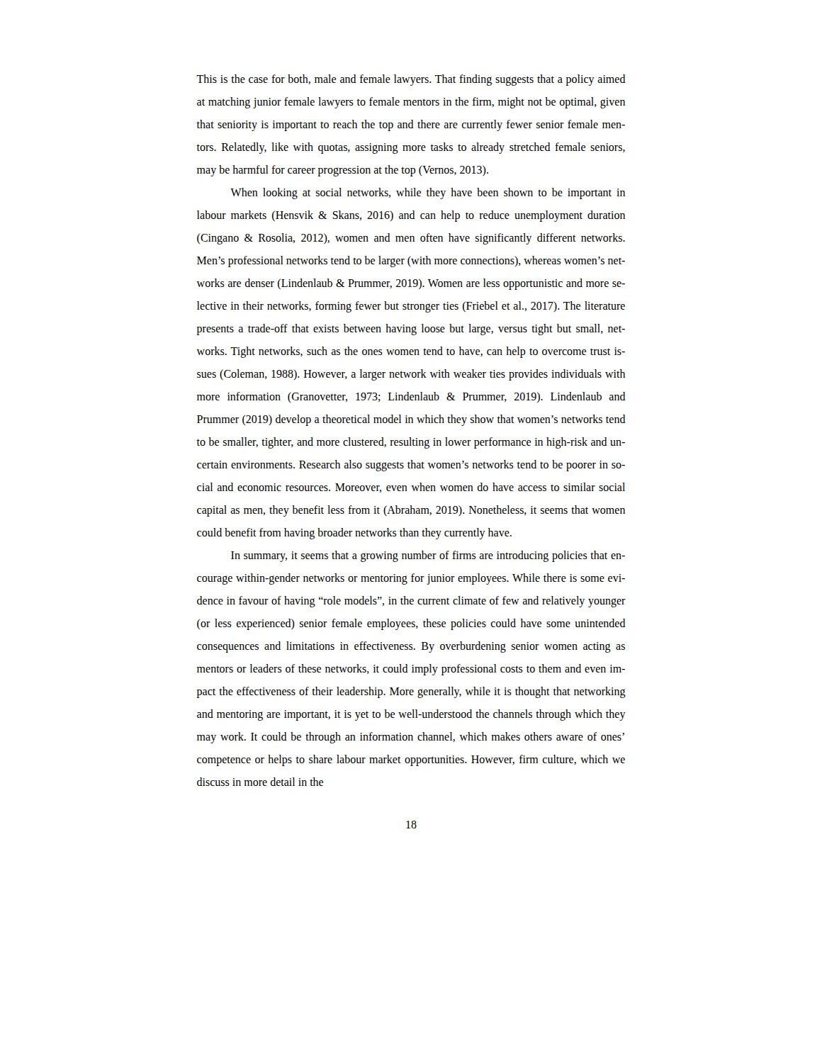This is the case for both, male and female lawyers. That finding suggests that a policy aimed at matching junior female lawyers to female mentors in the firm, might not be optimal, given that seniority is important to reach the top and there are currently fewer senior female mentors. Relatedly, like with quotas, assigning more tasks to already stretched female seniors, may be harmful for career progression at the top (Vernos, 2013).
When looking at social networks, while they have been shown to be important in labour markets (Hensvik & Skans, 2016) and can help to reduce unemployment duration (Cingano & Rosolia, 2012), women and men often have significantly different networks. Men’s professional networks tend to be larger (with more connections), whereas women’s networks are denser (Lindenlaub & Prummer, 2019). Women are less opportunistic and more selective in their networks, forming fewer but stronger ties (Friebel et al., 2017). The literature presents a trade-off that exists between having loose but large, versus tight but small, networks. Tight networks, such as the ones women tend to have, can help to overcome trust issues (Coleman, 1988). However, a larger network with weaker ties provides individuals with more information (Granovetter, 1973; Lindenlaub & Prummer, 2019). Lindenlaub and Prummer (2019) develop a theoretical model in which they show that women’s networks tend to be smaller, tighter, and more clustered, resulting in lower performance in high-risk and uncertain environments. Research also suggests that women’s networks tend to be poorer in social and economic resources. Moreover, even when women do have access to similar social capital as men, they benefit less from it (Abraham, 2019). Nonetheless, it seems that women could benefit from having broader networks than they currently have.
In summary, it seems that a growing number of firms are introducing policies that encourage within-gender networks or mentoring for junior employees. While there is some evidence in favour of having “role models”, in the current climate of few and relatively younger (or less experienced) senior female employees, these policies could have some unintended consequences and limitations in effectiveness. By overburdening senior women acting as mentors or leaders of these networks, it could imply professional costs to them and even impact the effectiveness of their leadership. More generally, while it is thought that networking and mentoring are important, it is yet to be well-understood the channels through which they may work. It could be through an information channel, which makes others aware of ones’ competence or helps to share labour market opportunities. However, firm culture, which we discuss in more detail in the
18